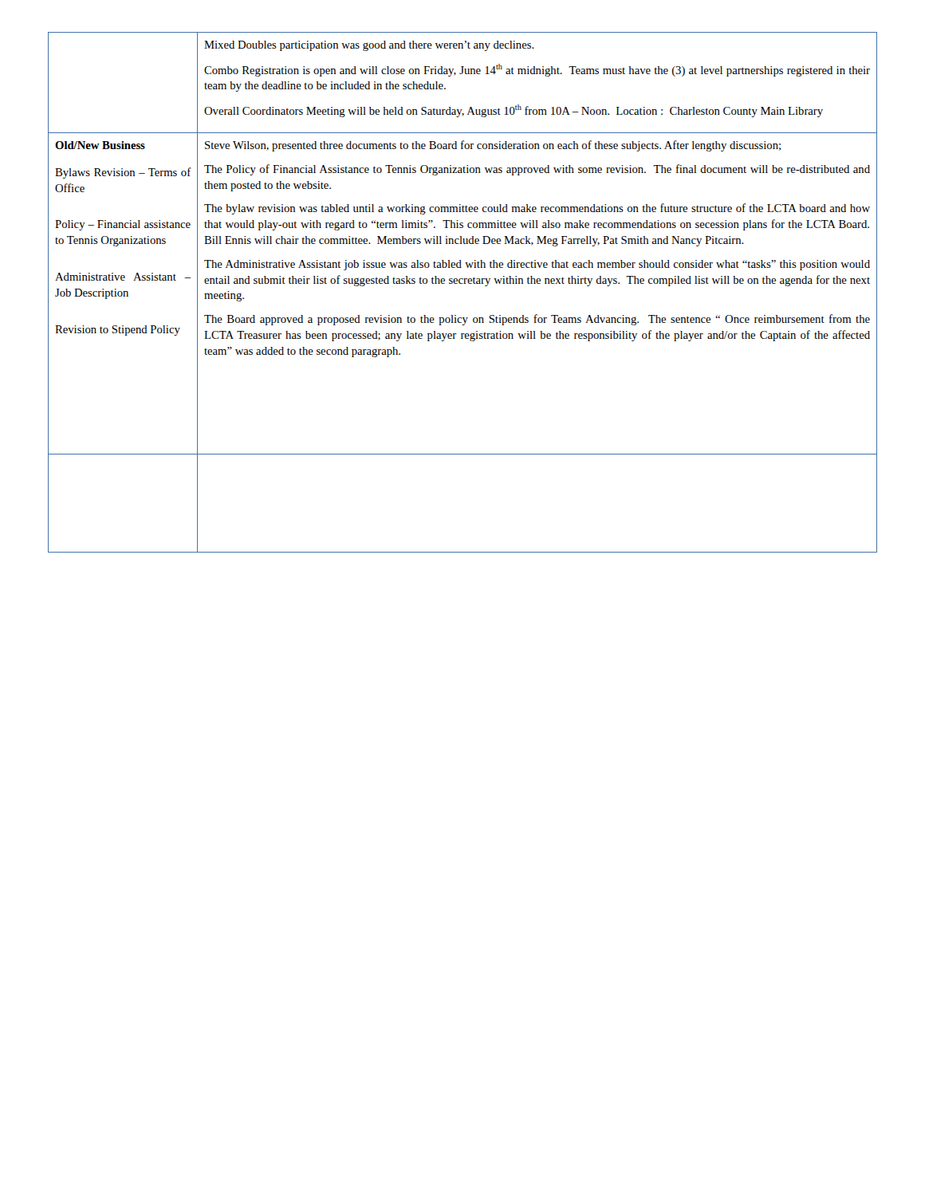| | Mixed Doubles participation was good and there weren’t any declines. Combo Registration is open and will close on Friday, June 14 th at midnight. Teams must have the (3) at level partnerships registered in their team by the deadline to be included in the schedule. Overall Coordinators Meeting will be held on Saturday, August 10 th from 10A – Noon. Location : Charleston County Main Library |
| Old/New Business Bylaws Revision – Terms of Office Policy – Financial assistance to Tennis Organizations Administrative Assistant – Job Description Revision to Stipend Policy | Steve Wilson, presented three documents to the Board for consideration on each of these subjects. After lengthy discussion; The Policy of Financial Assistance to Tennis Organization was approved with some revision. The final document will be re-distributed and them posted to the website. The bylaw revision was tabled until a working committee could make recommendations on the future structure of the LCTA board and how that would play-out with regard to “term limits”. This committee will also make recommendations on secession plans for the LCTA Board. Bill Ennis will chair the committee. Members will include Dee Mack, Meg Farrelly, Pat Smith and Nancy Pitcairn. The Administrative Assistant job issue was also tabled with the directive that each member should consider what “tasks” this position would entail and submit their list of suggested tasks to the secretary within the next thirty days. The compiled list will be on the agenda for the next meeting. The Board approved a proposed revision to the policy on Stipends for Teams Advancing. The sentence “ Once reimbursement from the LCTA Treasurer has been processed; any late player registration will be the responsibility of the player and/or the Captain of the affected team” was added to the second paragraph. |